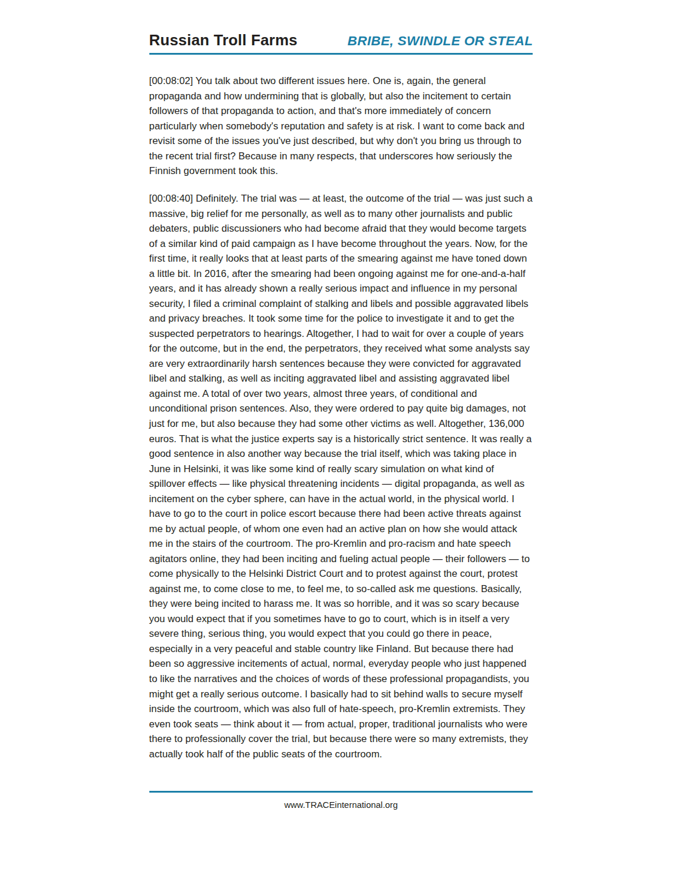Russian Troll Farms
BRIBE, SWINDLE OR STEAL
[00:08:02] You talk about two different issues here. One is, again, the general propaganda and how undermining that is globally, but also the incitement to certain followers of that propaganda to action, and that's more immediately of concern particularly when somebody's reputation and safety is at risk. I want to come back and revisit some of the issues you've just described, but why don't you bring us through to the recent trial first? Because in many respects, that underscores how seriously the Finnish government took this.
[00:08:40] Definitely. The trial was — at least, the outcome of the trial — was just such a massive, big relief for me personally, as well as to many other journalists and public debaters, public discussioners who had become afraid that they would become targets of a similar kind of paid campaign as I have become throughout the years. Now, for the first time, it really looks that at least parts of the smearing against me have toned down a little bit. In 2016, after the smearing had been ongoing against me for one-and-a-half years, and it has already shown a really serious impact and influence in my personal security, I filed a criminal complaint of stalking and libels and possible aggravated libels and privacy breaches. It took some time for the police to investigate it and to get the suspected perpetrators to hearings. Altogether, I had to wait for over a couple of years for the outcome, but in the end, the perpetrators, they received what some analysts say are very extraordinarily harsh sentences because they were convicted for aggravated libel and stalking, as well as inciting aggravated libel and assisting aggravated libel against me. A total of over two years, almost three years, of conditional and unconditional prison sentences. Also, they were ordered to pay quite big damages, not just for me, but also because they had some other victims as well. Altogether, 136,000 euros. That is what the justice experts say is a historically strict sentence. It was really a good sentence in also another way because the trial itself, which was taking place in June in Helsinki, it was like some kind of really scary simulation on what kind of spillover effects — like physical threatening incidents — digital propaganda, as well as incitement on the cyber sphere, can have in the actual world, in the physical world. I have to go to the court in police escort because there had been active threats against me by actual people, of whom one even had an active plan on how she would attack me in the stairs of the courtroom. The pro-Kremlin and pro-racism and hate speech agitators online, they had been inciting and fueling actual people — their followers — to come physically to the Helsinki District Court and to protest against the court, protest against me, to come close to me, to feel me, to so-called ask me questions. Basically, they were being incited to harass me. It was so horrible, and it was so scary because you would expect that if you sometimes have to go to court, which is in itself a very severe thing, serious thing, you would expect that you could go there in peace, especially in a very peaceful and stable country like Finland. But because there had been so aggressive incitements of actual, normal, everyday people who just happened to like the narratives and the choices of words of these professional propagandists, you might get a really serious outcome. I basically had to sit behind walls to secure myself inside the courtroom, which was also full of hate-speech, pro-Kremlin extremists. They even took seats — think about it — from actual, proper, traditional journalists who were there to professionally cover the trial, but because there were so many extremists, they actually took half of the public seats of the courtroom.
www.TRACEinternational.org